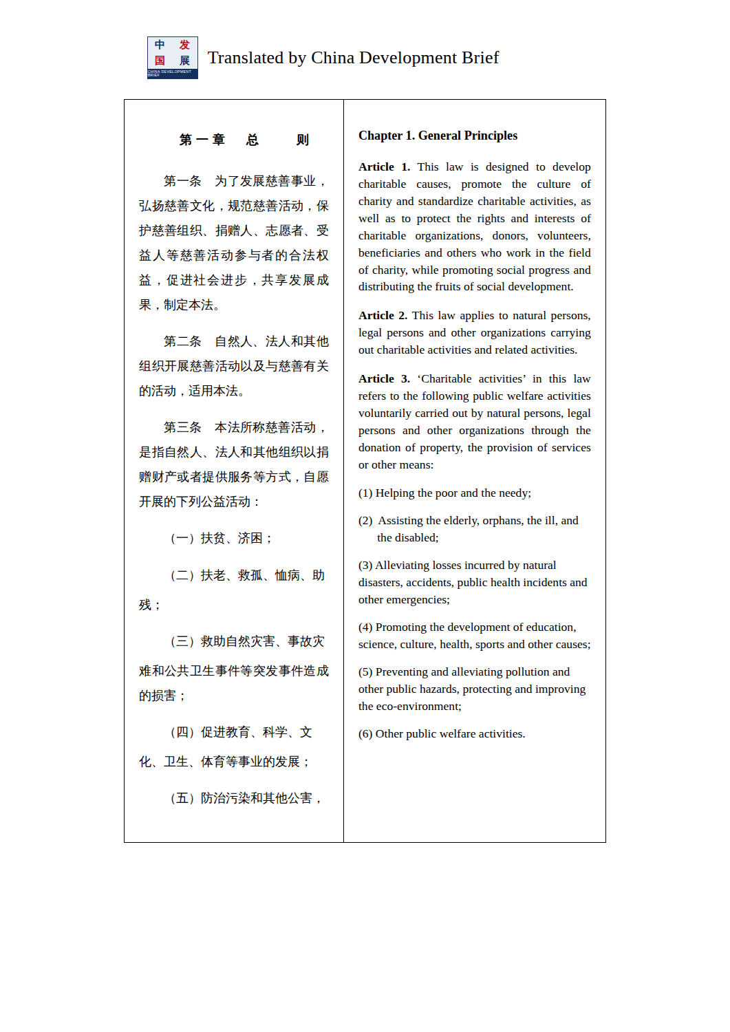中
发
国
展
China Development Brief
Translated by China Development Brief
| 第一章 总 则 第一条 为了发展慈善事业，弘扬慈善文化，规范慈善活动，保护慈善组织、捐赠人、志愿者、受益人等慈善活动参与者的合法权益，促进社会进步，共享发展成果，制定本法。 第二条 自然人、法人和其他组织开展慈善活动以及与慈善有关的活动，适用本法。 第三条 本法所称慈善活动，是指自然人、法人和其他组织以捐赠财产或者提供服务等方式，自愿开展的下列公益活动： （一）扶贫、济困； （二）扶老、救孤、恤病、助 残； （三）救助自然灾害、事故灾 难和公共卫生事件等突发事件造成的损害； （四）促进教育、科学、文 化、卫生、体育等事业的发展； （五）防治污染和其他公害， | Chapter 1. General Principles Article 1. This law is designed to develop charitable causes, promote the culture of charity and standardize charitable activities, as well as to protect the rights and interests of charitable organizations, donors, volunteers, beneficiaries and others who work in the field of charity, while promoting social progress and distributing the fruits of social development. Article 2. This law applies to natural persons, legal persons and other organizations carrying out charitable activities and related activities. Article 3. ‘Charitable activities’ in this law refers to the following public welfare activities voluntarily carried out by natural persons, legal persons and other organizations through the donation of property, the provision of services or other means: (1) Helping the poor and the needy; (2) Assisting the elderly, orphans, the ill, and the disabled; (3) Alleviating losses incurred by natural disasters, accidents, public health incidents and other emergencies; (4) Promoting the development of education, science, culture, health, sports and other causes; (5) Preventing and alleviating pollution and other public hazards, protecting and improving the eco-environment; (6) Other public welfare activities. |